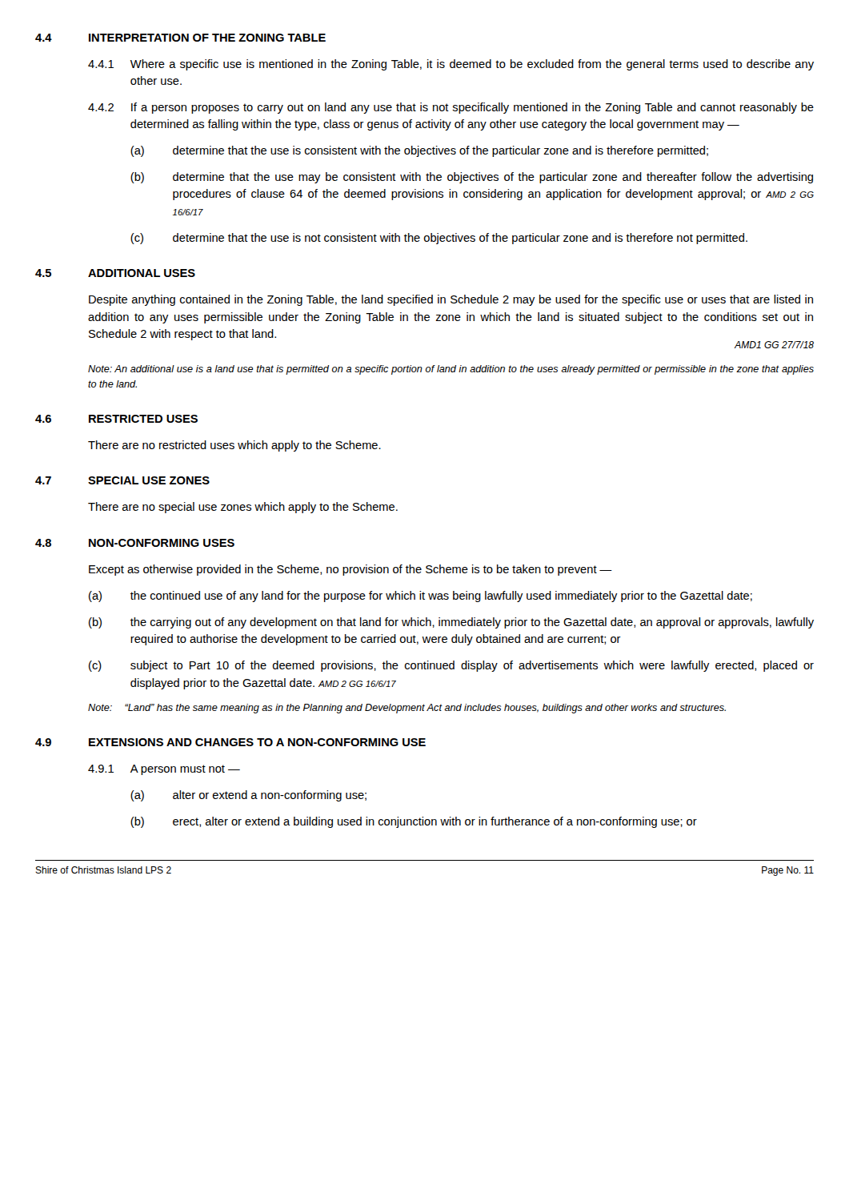4.4 INTERPRETATION OF THE ZONING TABLE
4.4.1 Where a specific use is mentioned in the Zoning Table, it is deemed to be excluded from the general terms used to describe any other use.
4.4.2 If a person proposes to carry out on land any use that is not specifically mentioned in the Zoning Table and cannot reasonably be determined as falling within the type, class or genus of activity of any other use category the local government may —
(a) determine that the use is consistent with the objectives of the particular zone and is therefore permitted;
(b) determine that the use may be consistent with the objectives of the particular zone and thereafter follow the advertising procedures of clause 64 of the deemed provisions in considering an application for development approval; or AMD 2 GG 16/6/17
(c) determine that the use is not consistent with the objectives of the particular zone and is therefore not permitted.
4.5 ADDITIONAL USES
Despite anything contained in the Zoning Table, the land specified in Schedule 2 may be used for the specific use or uses that are listed in addition to any uses permissible under the Zoning Table in the zone in which the land is situated subject to the conditions set out in Schedule 2 with respect to that land.AMD1 GG 27/7/18
Note: An additional use is a land use that is permitted on a specific portion of land in addition to the uses already permitted or permissible in the zone that applies to the land.
4.6 RESTRICTED USES
There are no restricted uses which apply to the Scheme.
4.7 SPECIAL USE ZONES
There are no special use zones which apply to the Scheme.
4.8 NON-CONFORMING USES
Except as otherwise provided in the Scheme, no provision of the Scheme is to be taken to prevent —
(a) the continued use of any land for the purpose for which it was being lawfully used immediately prior to the Gazettal date;
(b) the carrying out of any development on that land for which, immediately prior to the Gazettal date, an approval or approvals, lawfully required to authorise the development to be carried out, were duly obtained and are current; or
(c) subject to Part 10 of the deemed provisions, the continued display of advertisements which were lawfully erected, placed or displayed prior to the Gazettal date. AMD 2 GG 16/6/17
Note: “Land” has the same meaning as in the Planning and Development Act and includes houses, buildings and other works and structures.
4.9 EXTENSIONS AND CHANGES TO A NON-CONFORMING USE
4.9.1 A person must not —
(a) alter or extend a non-conforming use;
(b) erect, alter or extend a building used in conjunction with or in furtherance of a non-conforming use; or
Shire of Christmas Island LPS 2 Page No. 11